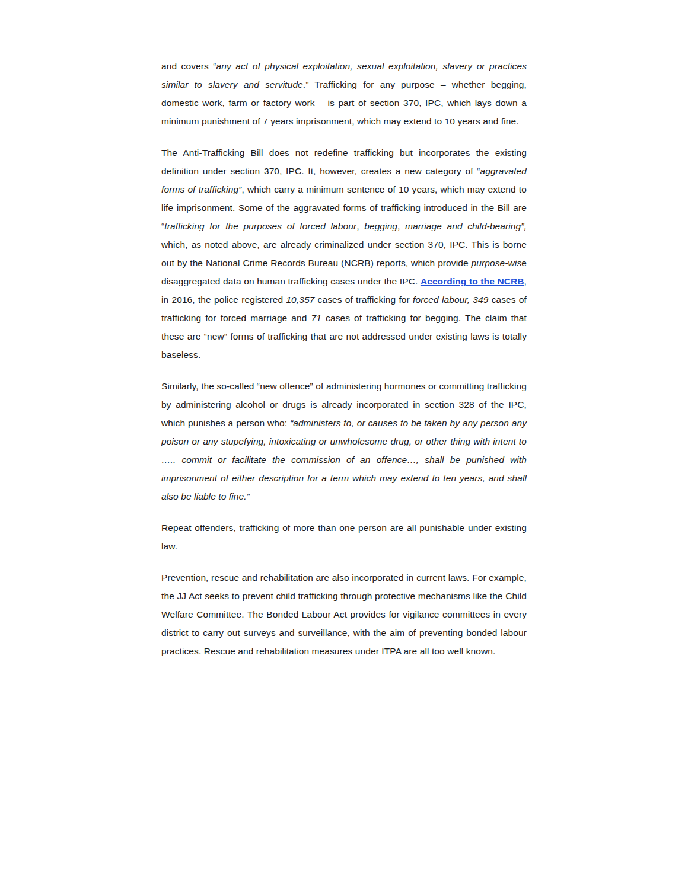and covers “any act of physical exploitation, sexual exploitation, slavery or practices similar to slavery and servitude.” Trafficking for any purpose – whether begging, domestic work, farm or factory work – is part of section 370, IPC, which lays down a minimum punishment of 7 years imprisonment, which may extend to 10 years and fine.
The Anti-Trafficking Bill does not redefine trafficking but incorporates the existing definition under section 370, IPC. It, however, creates a new category of “aggravated forms of trafficking”, which carry a minimum sentence of 10 years, which may extend to life imprisonment. Some of the aggravated forms of trafficking introduced in the Bill are “trafficking for the purposes of forced labour, begging, marriage and child-bearing”, which, as noted above, are already criminalized under section 370, IPC. This is borne out by the National Crime Records Bureau (NCRB) reports, which provide purpose-wise disaggregated data on human trafficking cases under the IPC. According to the NCRB, in 2016, the police registered 10,357 cases of trafficking for forced labour, 349 cases of trafficking for forced marriage and 71 cases of trafficking for begging. The claim that these are “new” forms of trafficking that are not addressed under existing laws is totally baseless.
Similarly, the so-called “new offence” of administering hormones or committing trafficking by administering alcohol or drugs is already incorporated in section 328 of the IPC, which punishes a person who: “administers to, or causes to be taken by any person any poison or any stupefying, intoxicating or unwholesome drug, or other thing with intent to ….. commit or facilitate the commission of an offence…, shall be punished with imprisonment of either description for a term which may extend to ten years, and shall also be liable to fine.”
Repeat offenders, trafficking of more than one person are all punishable under existing law.
Prevention, rescue and rehabilitation are also incorporated in current laws. For example, the JJ Act seeks to prevent child trafficking through protective mechanisms like the Child Welfare Committee. The Bonded Labour Act provides for vigilance committees in every district to carry out surveys and surveillance, with the aim of preventing bonded labour practices. Rescue and rehabilitation measures under ITPA are all too well known.